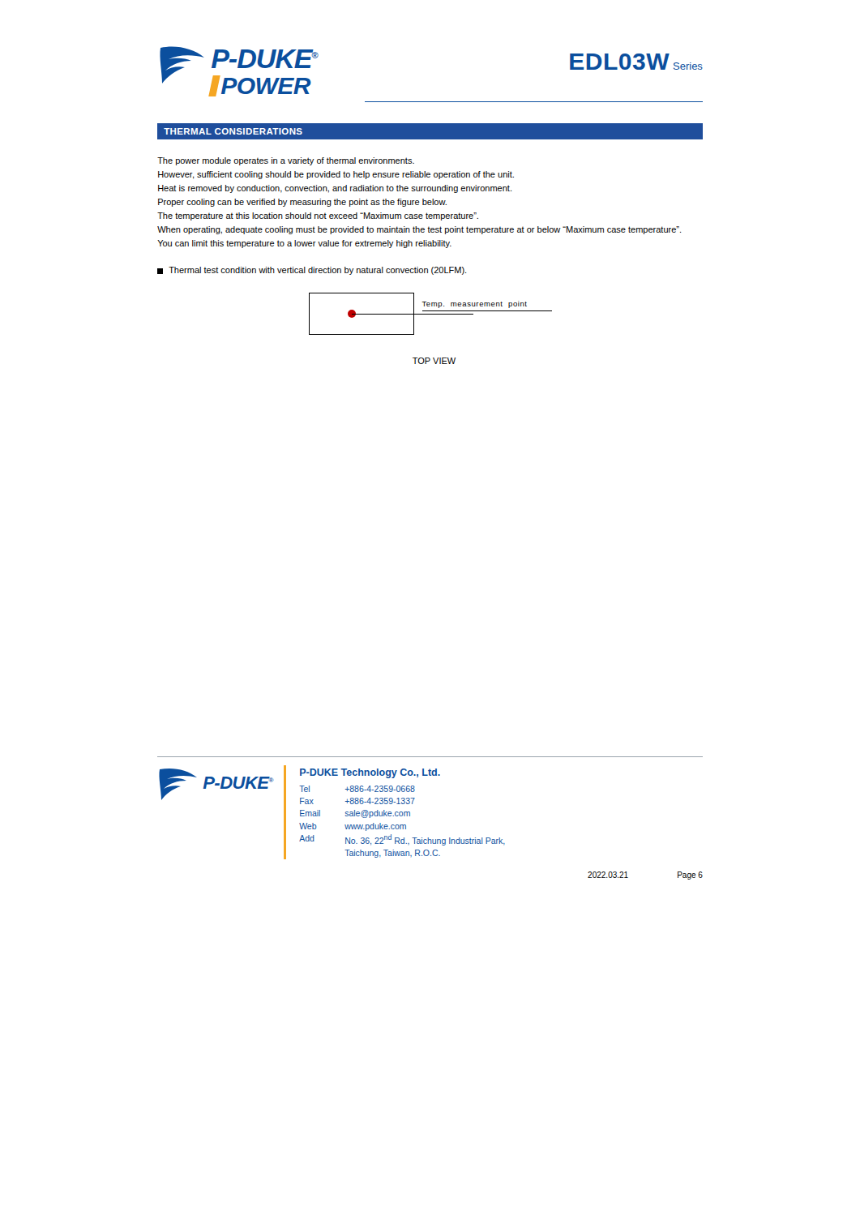P-DUKE®
POWER
EDL03W Series
THERMAL CONSIDERATIONS
The power module operates in a variety of thermal environments.
However, sufficient cooling should be provided to help ensure reliable operation of the unit.
Heat is removed by conduction, convection, and radiation to the surrounding environment.
Proper cooling can be verified by measuring the point as the figure below.
The temperature at this location should not exceed “Maximum case temperature”.
When operating, adequate cooling must be provided to maintain the test point temperature at or below “Maximum case temperature”.
You can limit this temperature to a lower value for extremely high reliability.
Thermal test condition with vertical direction by natural convection (20LFM).
Temp. measurement point
TOP VIEW
P-DUKE®
P-DUKE Technology Co., Ltd.
| Tel | +886-4-2359-0668 |
| Fax | +886-4-2359-1337 |
| Email | sale@pduke.com |
| Web | www.pduke.com |
| Add | No. 36, 22 nd Rd., Taichung Industrial Park, Taichung, Taiwan, R.O.C. |
2022.03.21 Page 6